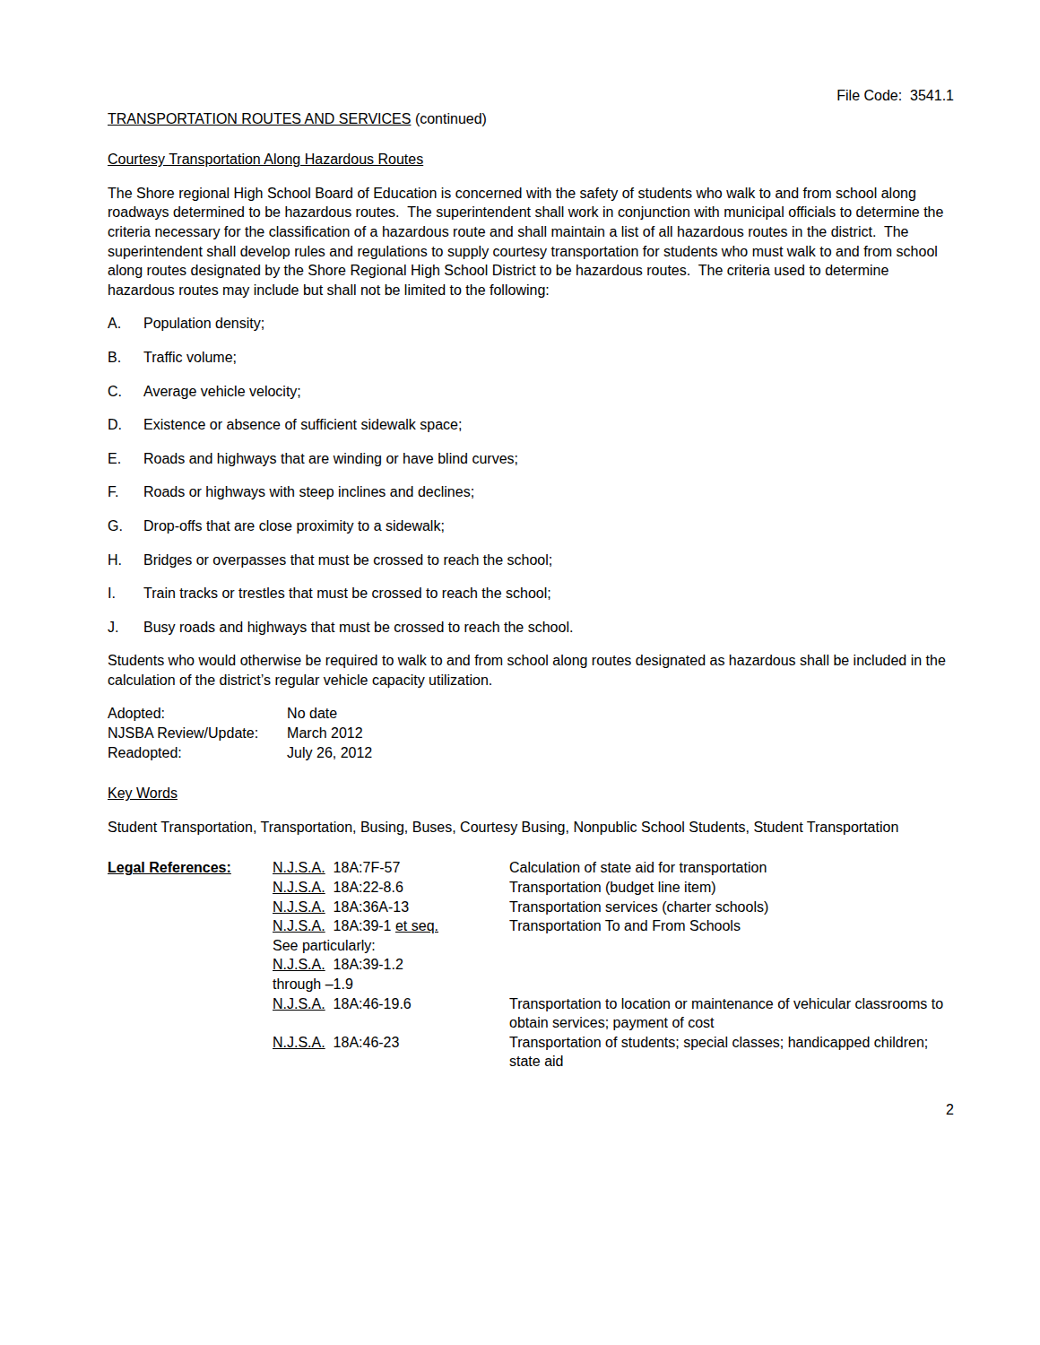File Code: 3541.1
TRANSPORTATION ROUTES AND SERVICES (continued)
Courtesy Transportation Along Hazardous Routes
The Shore regional High School Board of Education is concerned with the safety of students who walk to and from school along roadways determined to be hazardous routes. The superintendent shall work in conjunction with municipal officials to determine the criteria necessary for the classification of a hazardous route and shall maintain a list of all hazardous routes in the district. The superintendent shall develop rules and regulations to supply courtesy transportation for students who must walk to and from school along routes designated by the Shore Regional High School District to be hazardous routes. The criteria used to determine hazardous routes may include but shall not be limited to the following:
A. Population density;
B. Traffic volume;
C. Average vehicle velocity;
D. Existence or absence of sufficient sidewalk space;
E. Roads and highways that are winding or have blind curves;
F. Roads or highways with steep inclines and declines;
G. Drop-offs that are close proximity to a sidewalk;
H. Bridges or overpasses that must be crossed to reach the school;
I. Train tracks or trestles that must be crossed to reach the school;
J. Busy roads and highways that must be crossed to reach the school.
Students who would otherwise be required to walk to and from school along routes designated as hazardous shall be included in the calculation of the district’s regular vehicle capacity utilization.
| Adopted: | No date |
| NJSBA Review/Update: | March 2012 |
| Readopted: | July 26, 2012 |
Key Words
Student Transportation, Transportation, Busing, Buses, Courtesy Busing, Nonpublic School Students, Student Transportation
| Legal References: | N.J.S.A. 18A:7F-57 | Calculation of state aid for transportation |
| | N.J.S.A. 18A:22-8.6 | Transportation (budget line item) |
| | N.J.S.A. 18A:36A-13 | Transportation services (charter schools) |
| | N.J.S.A. 18A:39-1 et seq. | Transportation To and From Schools |
| | See particularly: | |
| | N.J.S.A. 18A:39-1.2 | |
| | through –1.9 | |
| | N.J.S.A. 18A:46-19.6 | Transportation to location or maintenance of vehicular classrooms to obtain services; payment of cost |
| | N.J.S.A. 18A:46-23 | Transportation of students; special classes; handicapped children; state aid |
2